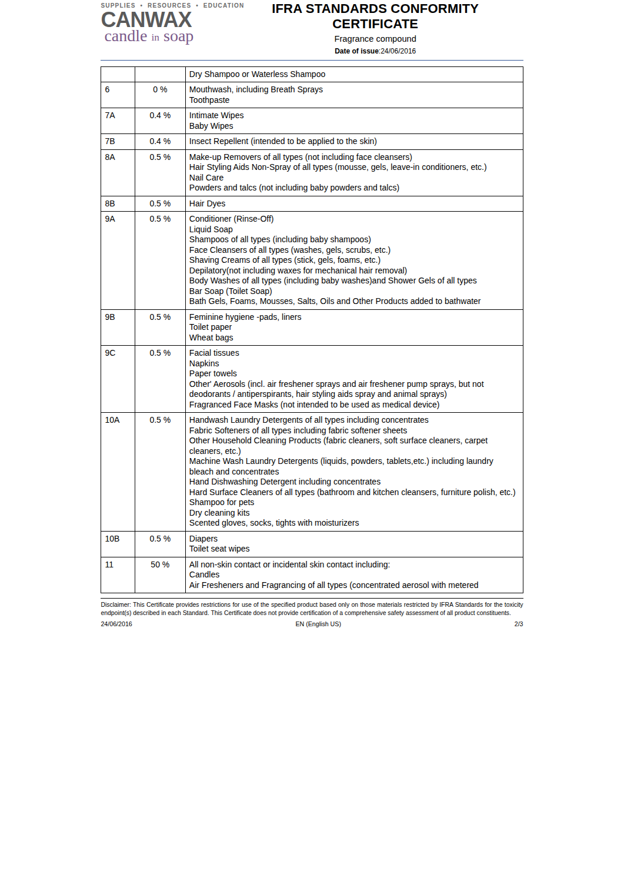SUPPLIES • RESOURCES • EDUCATION
CANWAX
candle in soap
IFRA STANDARDS CONFORMITY CERTIFICATE
Fragrance compound
Date of issue:24/06/2016
| | | Dry Shampoo or Waterless Shampoo |
| 6 | 0 % | Mouthwash, including Breath Sprays Toothpaste |
| 7A | 0.4 % | Intimate Wipes Baby Wipes |
| 7B | 0.4 % | Insect Repellent (intended to be applied to the skin) |
| 8A | 0.5 % | Make-up Removers of all types (not including face cleansers) Hair Styling Aids Non-Spray of all types (mousse, gels, leave-in conditioners, etc.) Nail Care Powders and talcs (not including baby powders and talcs) |
| 8B | 0.5 % | Hair Dyes |
| 9A | 0.5 % | Conditioner (Rinse-Off) Liquid Soap Shampoos of all types (including baby shampoos) Face Cleansers of all types (washes, gels, scrubs, etc.) Shaving Creams of all types (stick, gels, foams, etc.) Depilatory(not including waxes for mechanical hair removal) Body Washes of all types (including baby washes)and Shower Gels of all types Bar Soap (Toilet Soap) Bath Gels, Foams, Mousses, Salts, Oils and Other Products added to bathwater |
| 9B | 0.5 % | Feminine hygiene -pads, liners Toilet paper Wheat bags |
| 9C | 0.5 % | Facial tissues Napkins Paper towels Other' Aerosols (incl. air freshener sprays and air freshener pump sprays, but not deodorants / antiperspirants, hair styling aids spray and animal sprays) Fragranced Face Masks (not intended to be used as medical device) |
| 10A | 0.5 % | Handwash Laundry Detergents of all types including concentrates Fabric Softeners of all types including fabric softener sheets Other Household Cleaning Products (fabric cleaners, soft surface cleaners, carpet cleaners, etc.) Machine Wash Laundry Detergents (liquids, powders, tablets,etc.) including laundry bleach and concentrates Hand Dishwashing Detergent including concentrates Hard Surface Cleaners of all types (bathroom and kitchen cleansers, furniture polish, etc.) Shampoo for pets Dry cleaning kits Scented gloves, socks, tights with moisturizers |
| 10B | 0.5 % | Diapers Toilet seat wipes |
| 11 | 50 % | All non-skin contact or incidental skin contact including: Candles Air Fresheners and Fragrancing of all types (concentrated aerosol with metered |
Disclaimer: This Certificate provides restrictions for use of the specified product based only on those materials restricted by IFRA Standards for the toxicity endpoint(s) described in each Standard. This Certificate does not provide certification of a comprehensive safety assessment of all product constituents.
24/06/2016
EN (English US)
2/3